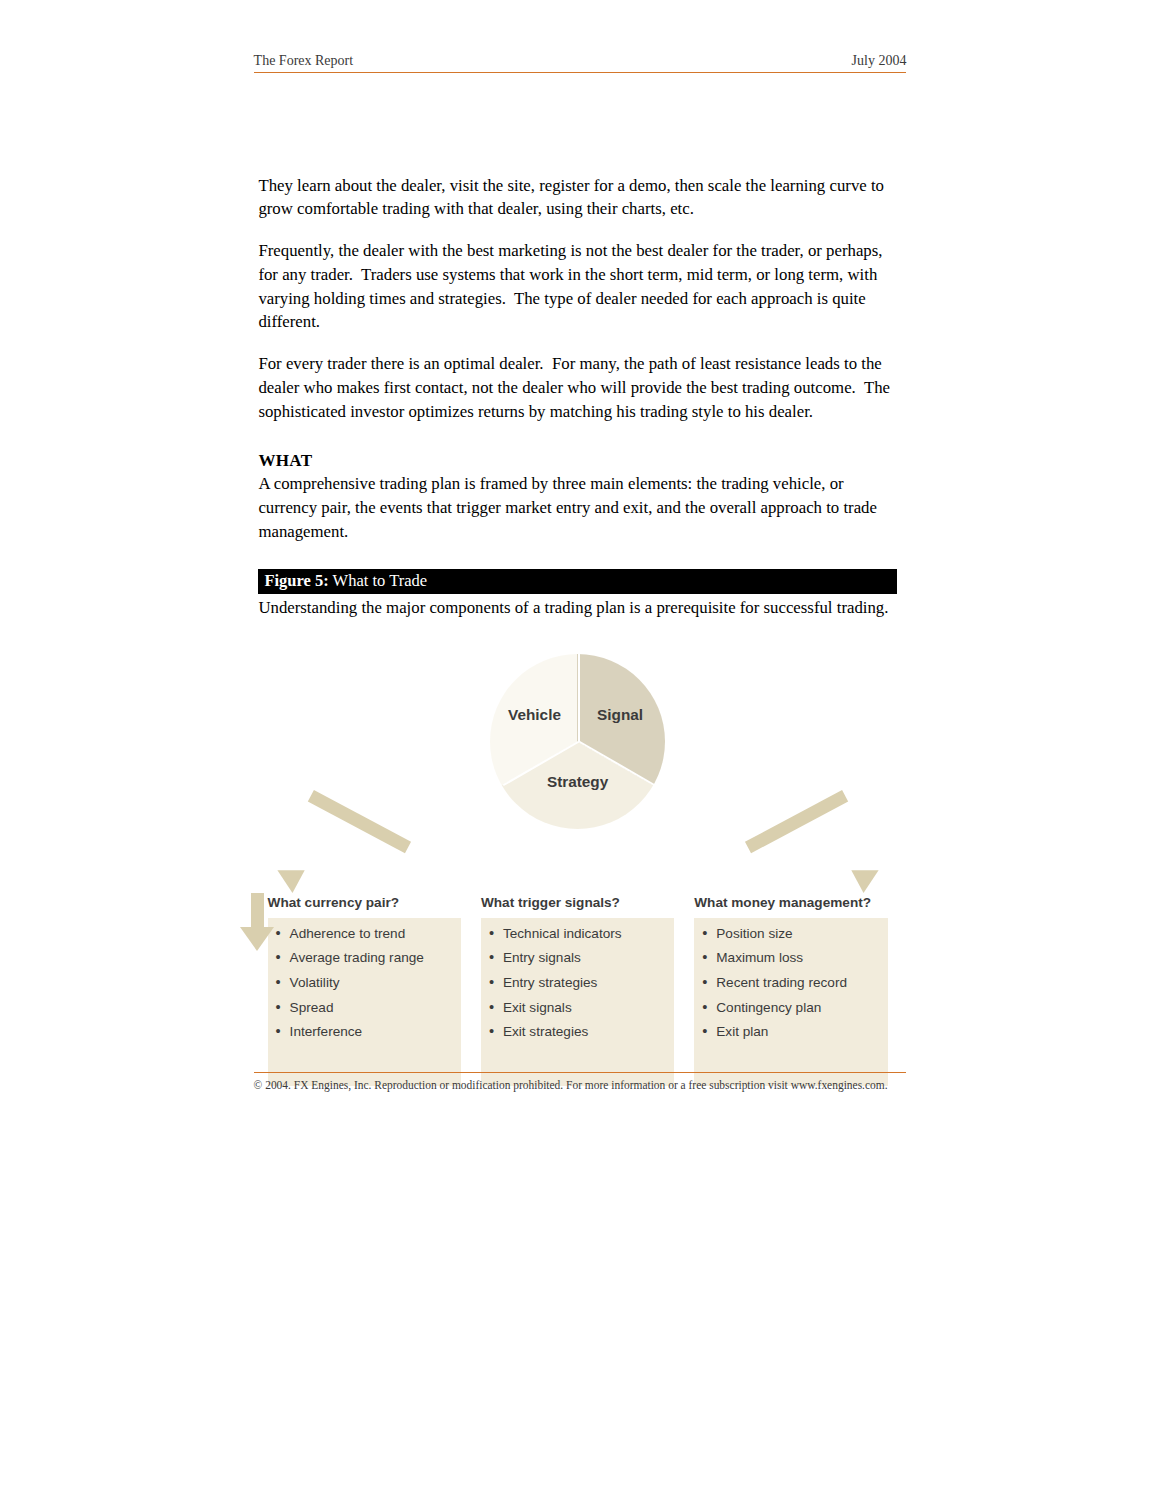The Forex Report July 2004
They learn about the dealer, visit the site, register for a demo, then scale the learning curve to grow comfortable trading with that dealer, using their charts, etc.
Frequently, the dealer with the best marketing is not the best dealer for the trader, or perhaps, for any trader. Traders use systems that work in the short term, mid term, or long term, with varying holding times and strategies. The type of dealer needed for each approach is quite different.
For every trader there is an optimal dealer. For many, the path of least resistance leads to the dealer who makes first contact, not the dealer who will provide the best trading outcome. The sophisticated investor optimizes returns by matching his trading style to his dealer.
WHAT
A comprehensive trading plan is framed by three main elements: the trading vehicle, or currency pair, the events that trigger market entry and exit, and the overall approach to trade management.
Figure 5: What to Trade
Understanding the major components of a trading plan is a prerequisite for successful trading.
Vehicle Signal Strategy
What currency pair?
What trigger signals?
What money management?
Adherence to trend
Average trading range
Volatility
Spread
Interference
Technical indicators
Entry signals
Entry strategies
Exit signals
Exit strategies
Position size
Maximum loss
Recent trading record
Contingency plan
Exit plan
© 2004. FX Engines, Inc. Reproduction or modification prohibited. For more information or a free subscription visit www.fxengines.com.